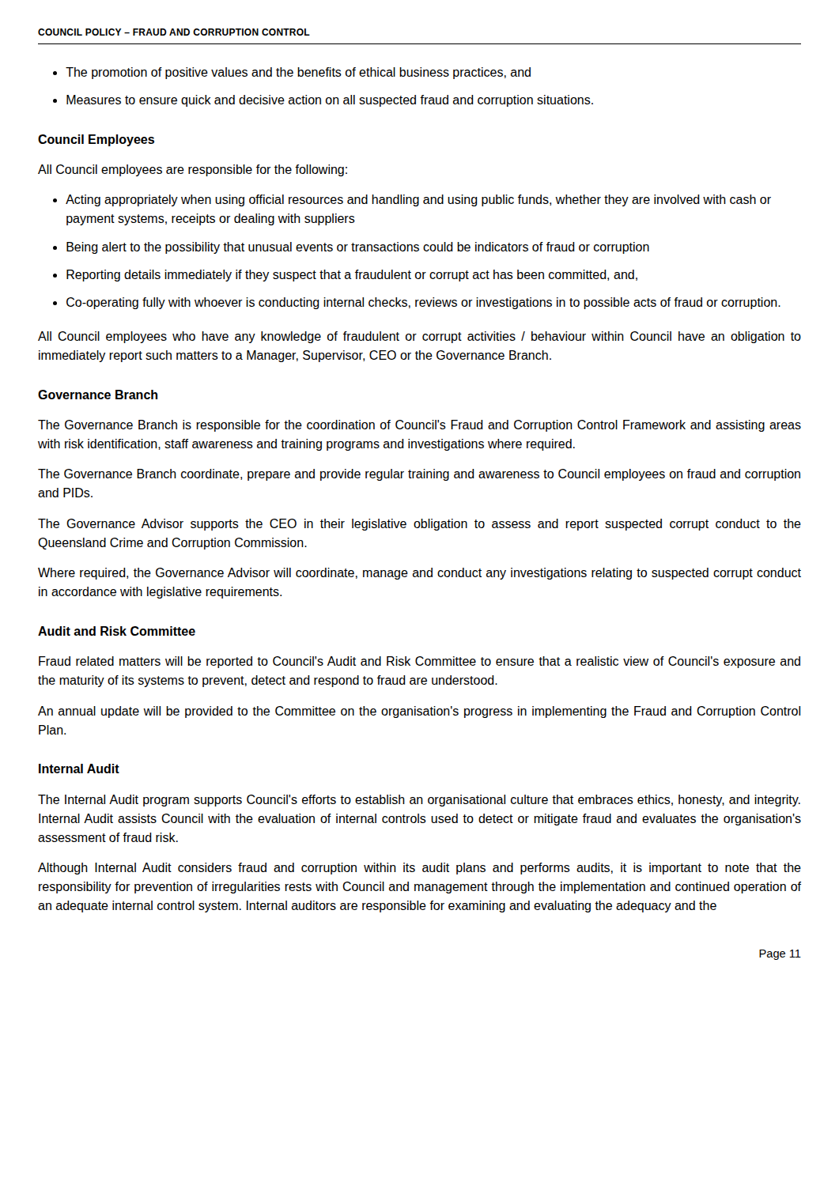Council Policy – Fraud and Corruption Control
The promotion of positive values and the benefits of ethical business practices, and
Measures to ensure quick and decisive action on all suspected fraud and corruption situations.
Council Employees
All Council employees are responsible for the following:
Acting appropriately when using official resources and handling and using public funds, whether they are involved with cash or payment systems, receipts or dealing with suppliers
Being alert to the possibility that unusual events or transactions could be indicators of fraud or corruption
Reporting details immediately if they suspect that a fraudulent or corrupt act has been committed, and,
Co-operating fully with whoever is conducting internal checks, reviews or investigations in to possible acts of fraud or corruption.
All Council employees who have any knowledge of fraudulent or corrupt activities / behaviour within Council have an obligation to immediately report such matters to a Manager, Supervisor, CEO or the Governance Branch.
Governance Branch
The Governance Branch is responsible for the coordination of Council's Fraud and Corruption Control Framework and assisting areas with risk identification, staff awareness and training programs and investigations where required.
The Governance Branch coordinate, prepare and provide regular training and awareness to Council employees on fraud and corruption and PIDs.
The Governance Advisor supports the CEO in their legislative obligation to assess and report suspected corrupt conduct to the Queensland Crime and Corruption Commission.
Where required, the Governance Advisor will coordinate, manage and conduct any investigations relating to suspected corrupt conduct in accordance with legislative requirements.
Audit and Risk Committee
Fraud related matters will be reported to Council's Audit and Risk Committee to ensure that a realistic view of Council's exposure and the maturity of its systems to prevent, detect and respond to fraud are understood.
An annual update will be provided to the Committee on the organisation's progress in implementing the Fraud and Corruption Control Plan.
Internal Audit
The Internal Audit program supports Council's efforts to establish an organisational culture that embraces ethics, honesty, and integrity. Internal Audit assists Council with the evaluation of internal controls used to detect or mitigate fraud and evaluates the organisation's assessment of fraud risk.
Although Internal Audit considers fraud and corruption within its audit plans and performs audits, it is important to note that the responsibility for prevention of irregularities rests with Council and management through the implementation and continued operation of an adequate internal control system. Internal auditors are responsible for examining and evaluating the adequacy and the
Page 11